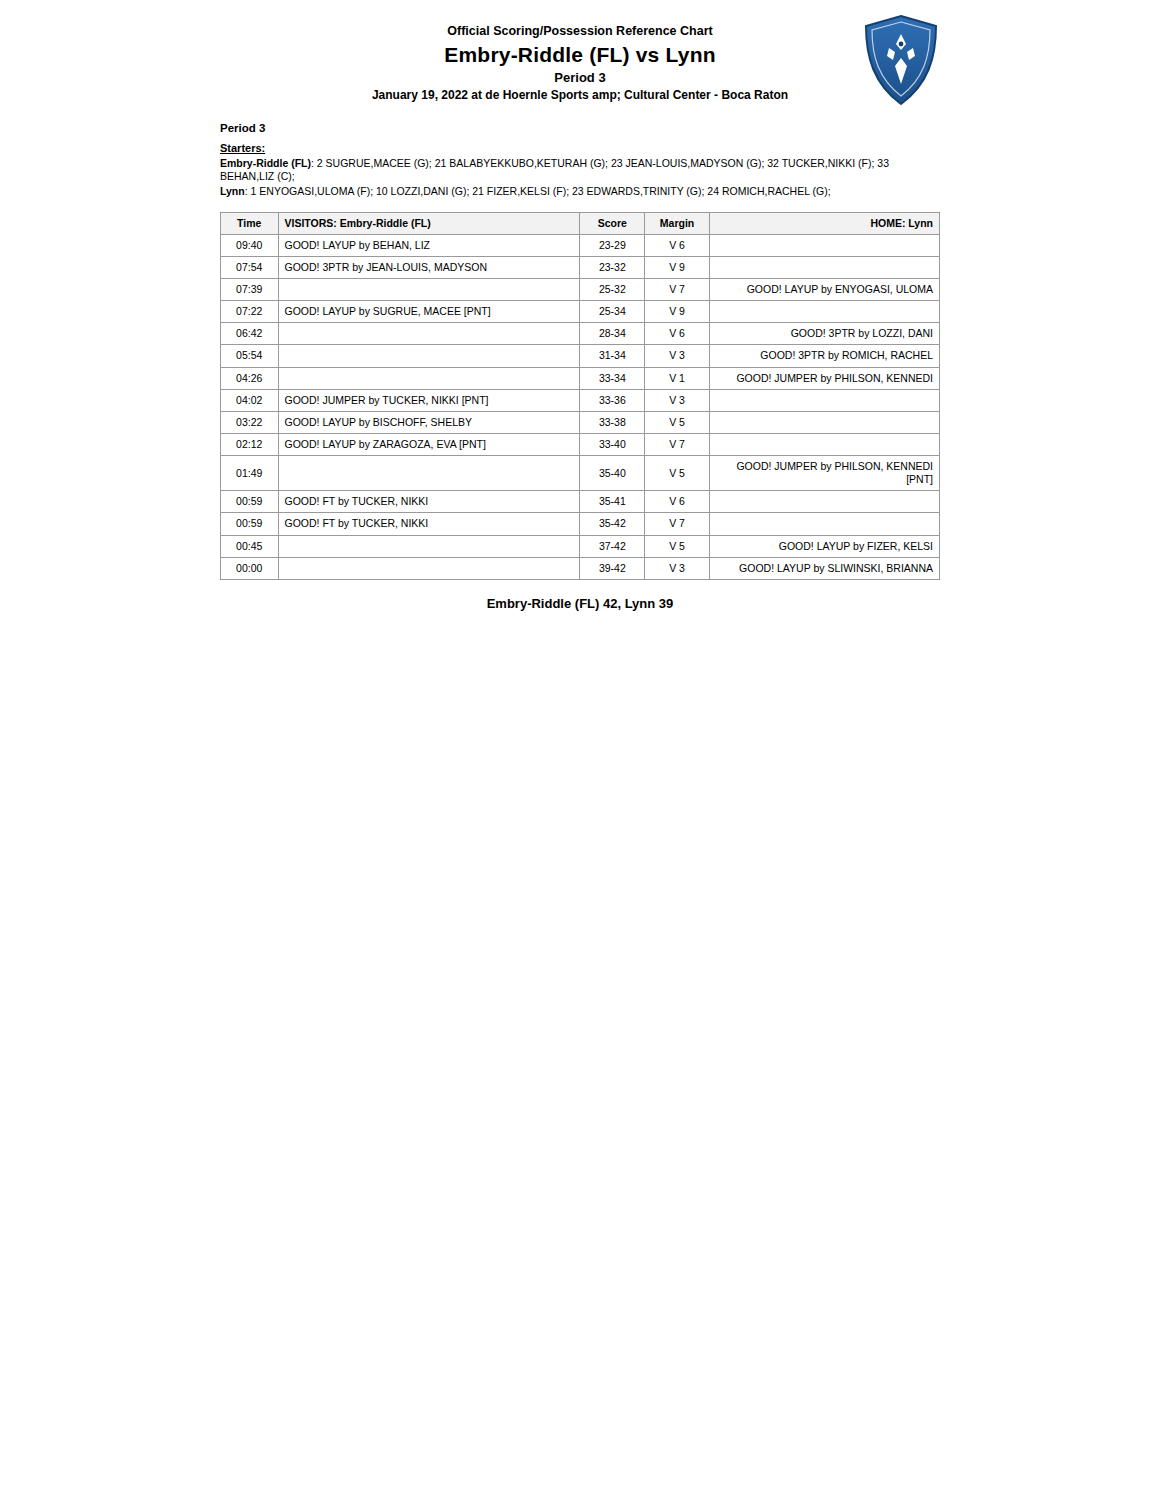Official Scoring/Possession Reference Chart
Embry-Riddle (FL) vs Lynn
Period 3
January 19, 2022 at de Hoernle Sports amp; Cultural Center - Boca Raton
Period 3
Starters:
Embry-Riddle (FL): 2 SUGRUE,MACEE (G); 21 BALABYEKKUBO,KETURAH (G); 23 JEAN-LOUIS,MADYSON (G); 32 TUCKER,NIKKI (F); 33 BEHAN,LIZ (C);
Lynn: 1 ENYOGASI,ULOMA (F); 10 LOZZI,DANI (G); 21 FIZER,KELSI (F); 23 EDWARDS,TRINITY (G); 24 ROMICH,RACHEL (G);
| Time | VISITORS: Embry-Riddle (FL) | Score | Margin | HOME: Lynn |
| --- | --- | --- | --- | --- |
| 09:40 | GOOD! LAYUP by BEHAN, LIZ | 23-29 | V 6 | |
| 07:54 | GOOD! 3PTR by JEAN-LOUIS, MADYSON | 23-32 | V 9 | |
| 07:39 | | 25-32 | V 7 | GOOD! LAYUP by ENYOGASI, ULOMA |
| 07:22 | GOOD! LAYUP by SUGRUE, MACEE [PNT] | 25-34 | V 9 | |
| 06:42 | | 28-34 | V 6 | GOOD! 3PTR by LOZZI, DANI |
| 05:54 | | 31-34 | V 3 | GOOD! 3PTR by ROMICH, RACHEL |
| 04:26 | | 33-34 | V 1 | GOOD! JUMPER by PHILSON, KENNEDI |
| 04:02 | GOOD! JUMPER by TUCKER, NIKKI [PNT] | 33-36 | V 3 | |
| 03:22 | GOOD! LAYUP by BISCHOFF, SHELBY | 33-38 | V 5 | |
| 02:12 | GOOD! LAYUP by ZARAGOZA, EVA [PNT] | 33-40 | V 7 | |
| 01:49 | | 35-40 | V 5 | GOOD! JUMPER by PHILSON, KENNEDI [PNT] |
| 00:59 | GOOD! FT by TUCKER, NIKKI | 35-41 | V 6 | |
| 00:59 | GOOD! FT by TUCKER, NIKKI | 35-42 | V 7 | |
| 00:45 | | 37-42 | V 5 | GOOD! LAYUP by FIZER, KELSI |
| 00:00 | | 39-42 | V 3 | GOOD! LAYUP by SLIWINSKI, BRIANNA |
Embry-Riddle (FL) 42, Lynn 39